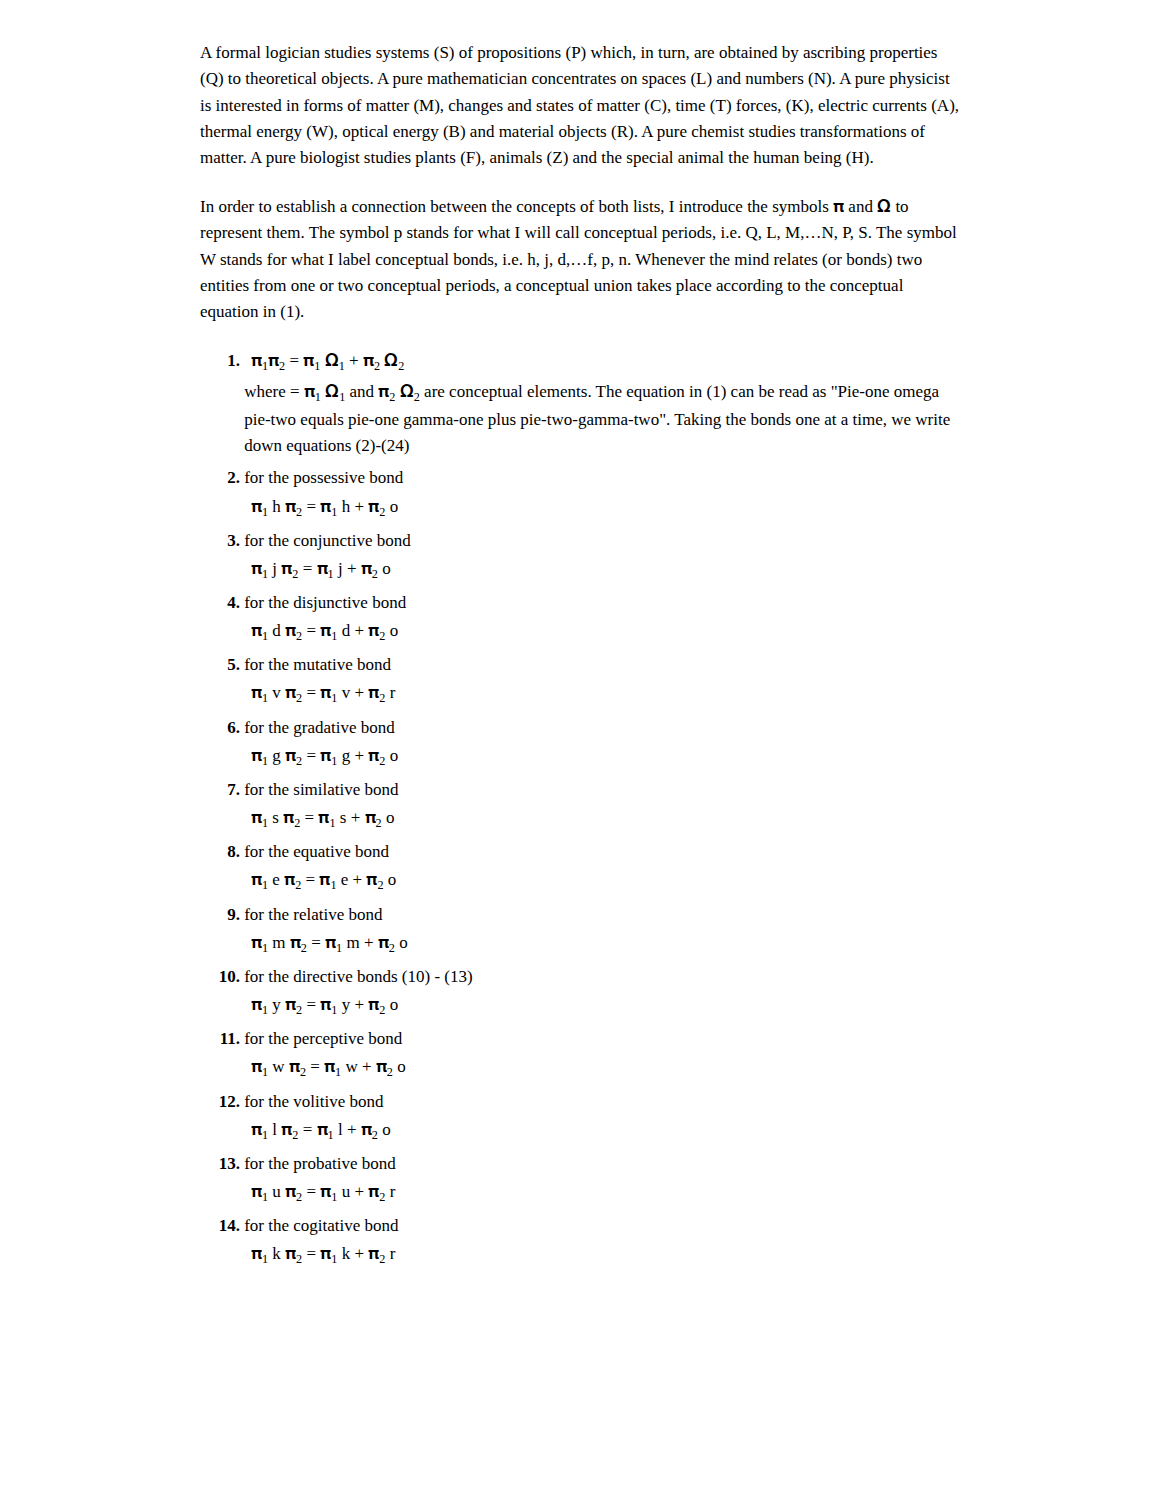A formal logician studies systems (S) of propositions (P) which, in turn, are obtained by ascribing properties (Q) to theoretical objects. A pure mathematician concentrates on spaces (L) and numbers (N). A pure physicist is interested in forms of matter (M), changes and states of matter (C), time (T) forces, (K), electric currents (A), thermal energy (W), optical energy (B) and material objects (R). A pure chemist studies transformations of matter. A pure biologist studies plants (F), animals (Z) and the special animal the human being (H).
In order to establish a connection between the concepts of both lists, I introduce the symbols 𝛑 and 𝛀 to represent them. The symbol p stands for what I will call conceptual periods, i.e. Q, L, M,…N, P, S. The symbol W stands for what I label conceptual bonds, i.e. h, j, d,…f, p, n. Whenever the mind relates (or bonds) two entities from one or two conceptual periods, a conceptual union takes place according to the conceptual equation in (1).
𝛑1𝛑2 = 𝛑1 𝛀1 + 𝛑2 𝛀2 where = 𝛑1 𝛀1 and 𝛑2 𝛀2 are conceptual elements. The equation in (1) can be read as "Pie-one omega pie-two equals pie-one gamma-one plus pie-two-gamma-two". Taking the bonds one at a time, we write down equations (2)-(24)
for the possessive bond 𝛑1 h 𝛑2 = 𝛑1 h + 𝛑2 o
for the conjunctive bond 𝛑1 j 𝛑2 = 𝛑1 j + 𝛑2 o
for the disjunctive bond 𝛑1 d 𝛑2 = 𝛑1 d + 𝛑2 o
for the mutative bond 𝛑1 v 𝛑2 = 𝛑1 v + 𝛑2 r
for the gradative bond 𝛑1 g 𝛑2 = 𝛑1 g + 𝛑2 o
for the similative bond 𝛑1 s 𝛑2 = 𝛑1 s + 𝛑2 o
for the equative bond 𝛑1 e 𝛑2 = 𝛑1 e + 𝛑2 o
for the relative bond 𝛑1 m 𝛑2 = 𝛑1 m + 𝛑2 o
for the directive bonds (10) - (13) 𝛑1 y 𝛑2 = 𝛑1 y + 𝛑2 o
for the perceptive bond 𝛑1 w 𝛑2 = 𝛑1 w + 𝛑2 o
for the volitive bond 𝛑1 l 𝛑2 = 𝛑1 l + 𝛑2 o
for the probative bond 𝛑1 u 𝛑2 = 𝛑1 u + 𝛑2 r
for the cogitative bond 𝛑1 k 𝛑2 = 𝛑1 k + 𝛑2 r